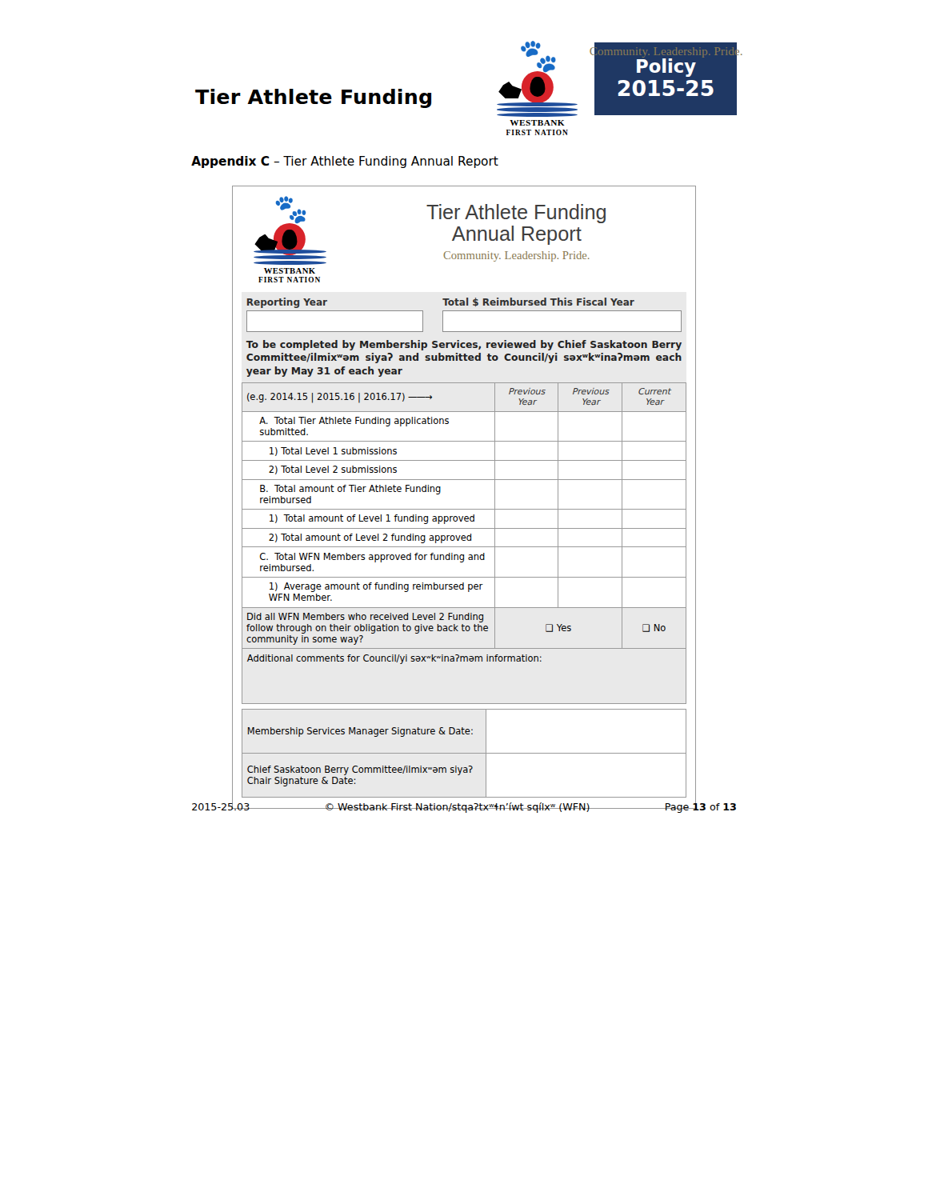Tier Athlete Funding
Community. Leadership. Pride.
🐾
WESTBANK
FIRST NATION
Policy
2015-25
Appendix C – Tier Athlete Funding Annual Report
🐾
WESTBANK
FIRST NATION
Tier Athlete Funding
Annual Report
Community. Leadership. Pride.
Reporting Year
Total $ Reimbursed This Fiscal Year
To be completed by Membership Services, reviewed by Chief Saskatoon Berry Committee/ilmixʷəm siyaʔ and submitted to Council/yi səxʷkʷinaʔməm each year by May 31 of each year
| (e.g. 2014.15 / 2015.16 / 2016.17) ——→ | Previous Year | Previous Year | Current Year |
| A. Total Tier Athlete Funding applications submitted. | | | |
| 1) Total Level 1 submissions | | | |
| 2) Total Level 2 submissions | | | |
| B. Total amount of Tier Athlete Funding reimbursed | | | |
| 1) Total amount of Level 1 funding approved | | | |
| 2) Total amount of Level 2 funding approved | | | |
| C. Total WFN Members approved for funding and reimbursed. | | | |
| 1) Average amount of funding reimbursed per WFN Member. | | | |
| Did all WFN Members who received Level 2 Funding follow through on their obligation to give back to the community in some way? | ❑ Yes | ❑ No |
Additional comments for Council/yi səxʷkʷinaʔməm information:
| Membership Services Manager Signature & Date: | |
| Chief Saskatoon Berry Committee/ilmixʷəm siyaʔ Chair Signature & Date: | |
2015-25.03
© Westbank First Nation/stqaʔtxʷɬn’íwt sqílxʷ (WFN)
Page 13 of 13